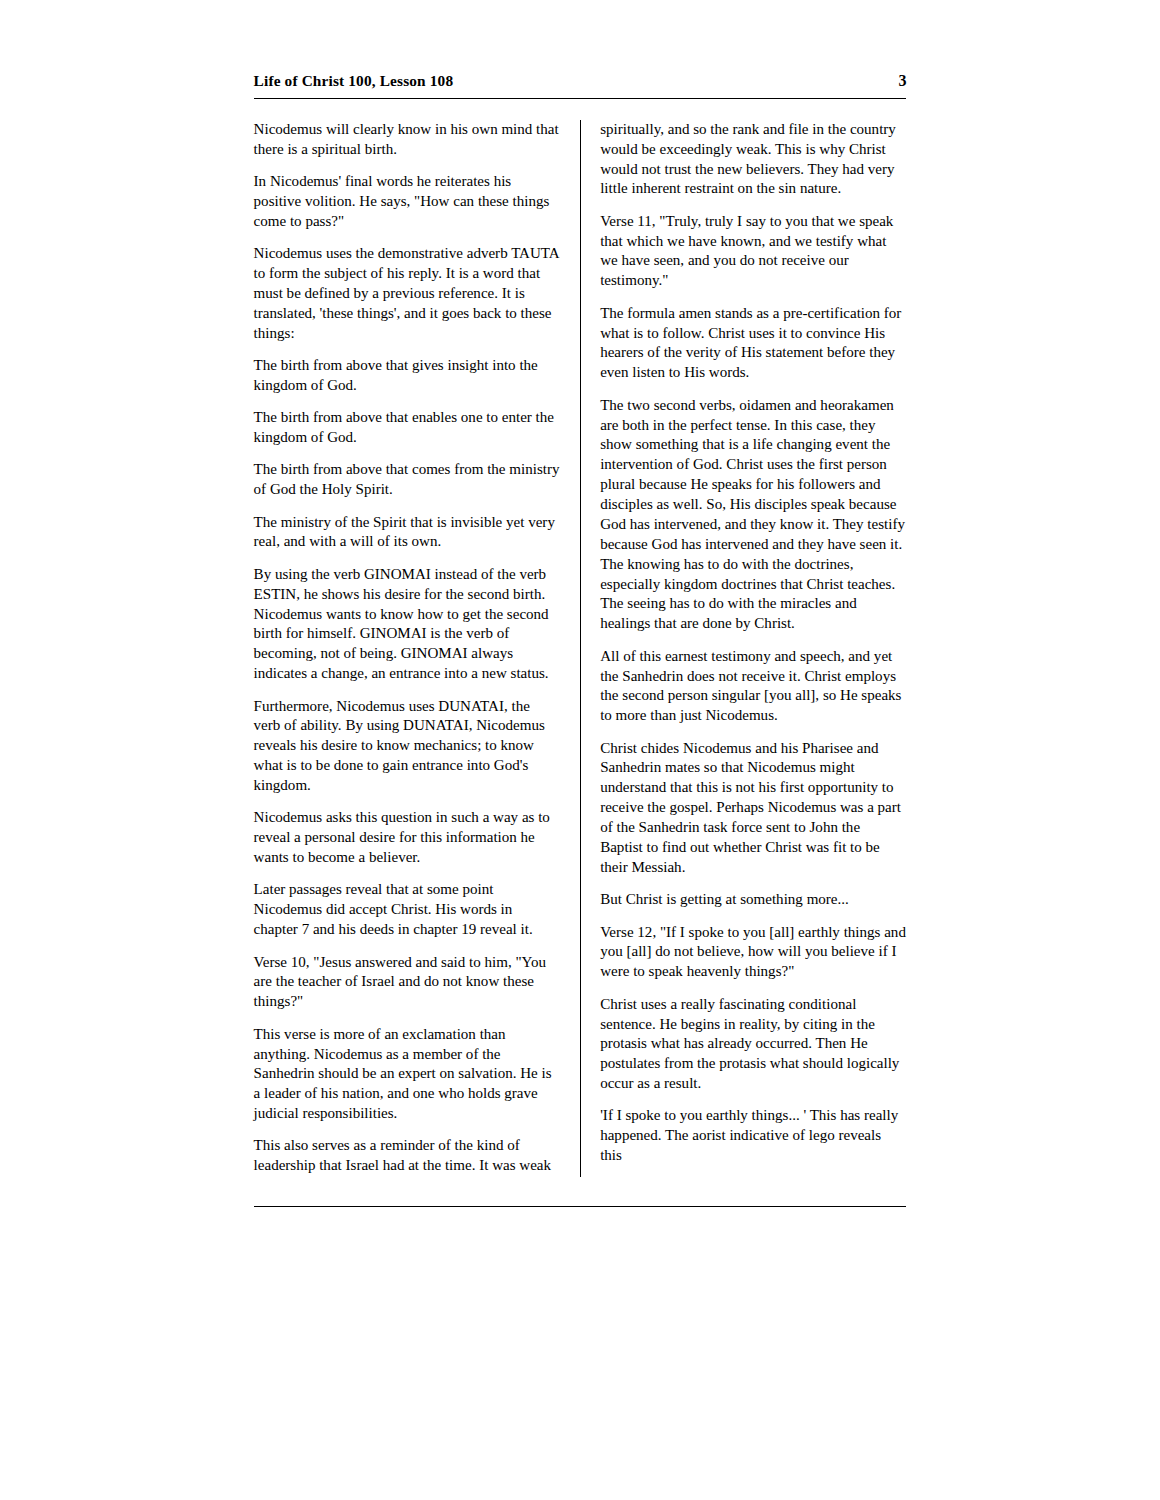Life of Christ 100, Lesson 108 3
Nicodemus will clearly know in his own mind that there is a spiritual birth.
In Nicodemus' final words he reiterates his positive volition. He says, "How can these things come to pass?"
Nicodemus uses the demonstrative adverb TAUTA to form the subject of his reply. It is a word that must be defined by a previous reference. It is translated, 'these things', and it goes back to these things:
The birth from above that gives insight into the kingdom of God.
The birth from above that enables one to enter the kingdom of God.
The birth from above that comes from the ministry of God the Holy Spirit.
The ministry of the Spirit that is invisible yet very real, and with a will of its own.
By using the verb GINOMAI instead of the verb ESTIN, he shows his desire for the second birth. Nicodemus wants to know how to get the second birth for himself. GINOMAI is the verb of becoming, not of being. GINOMAI always indicates a change, an entrance into a new status.
Furthermore, Nicodemus uses DUNATAI, the verb of ability. By using DUNATAI, Nicodemus reveals his desire to know mechanics; to know what is to be done to gain entrance into God's kingdom.
Nicodemus asks this question in such a way as to reveal a personal desire for this information he wants to become a believer.
Later passages reveal that at some point Nicodemus did accept Christ. His words in chapter 7 and his deeds in chapter 19 reveal it.
Verse 10, "Jesus answered and said to him, "You are the teacher of Israel and do not know these things?"
This verse is more of an exclamation than anything. Nicodemus as a member of the Sanhedrin should be an expert on salvation. He is a leader of his nation, and one who holds grave judicial responsibilities.
This also serves as a reminder of the kind of leadership that Israel had at the time. It was weak spiritually, and so the rank and file in the country would be exceedingly weak. This is why Christ would not trust the new believers. They had very little inherent restraint on the sin nature.
Verse 11, "Truly, truly I say to you that we speak that which we have known, and we testify what we have seen, and you do not receive our testimony."
The formula amen stands as a pre-certification for what is to follow. Christ uses it to convince His hearers of the verity of His statement before they even listen to His words.
The two second verbs, oidamen and heorakamen are both in the perfect tense. In this case, they show something that is a life changing event the intervention of God. Christ uses the first person plural because He speaks for his followers and disciples as well. So, His disciples speak because God has intervened, and they know it. They testify because God has intervened and they have seen it. The knowing has to do with the doctrines, especially kingdom doctrines that Christ teaches. The seeing has to do with the miracles and healings that are done by Christ.
All of this earnest testimony and speech, and yet the Sanhedrin does not receive it. Christ employs the second person singular [you all], so He speaks to more than just Nicodemus.
Christ chides Nicodemus and his Pharisee and Sanhedrin mates so that Nicodemus might understand that this is not his first opportunity to receive the gospel. Perhaps Nicodemus was a part of the Sanhedrin task force sent to John the Baptist to find out whether Christ was fit to be their Messiah.
But Christ is getting at something more...
Verse 12, "If I spoke to you [all] earthly things and you [all] do not believe, how will you believe if I were to speak heavenly things?"
Christ uses a really fascinating conditional sentence. He begins in reality, by citing in the protasis what has already occurred. Then He postulates from the protasis what should logically occur as a result.
'If I spoke to you earthly things... ' This has really happened. The aorist indicative of lego reveals this